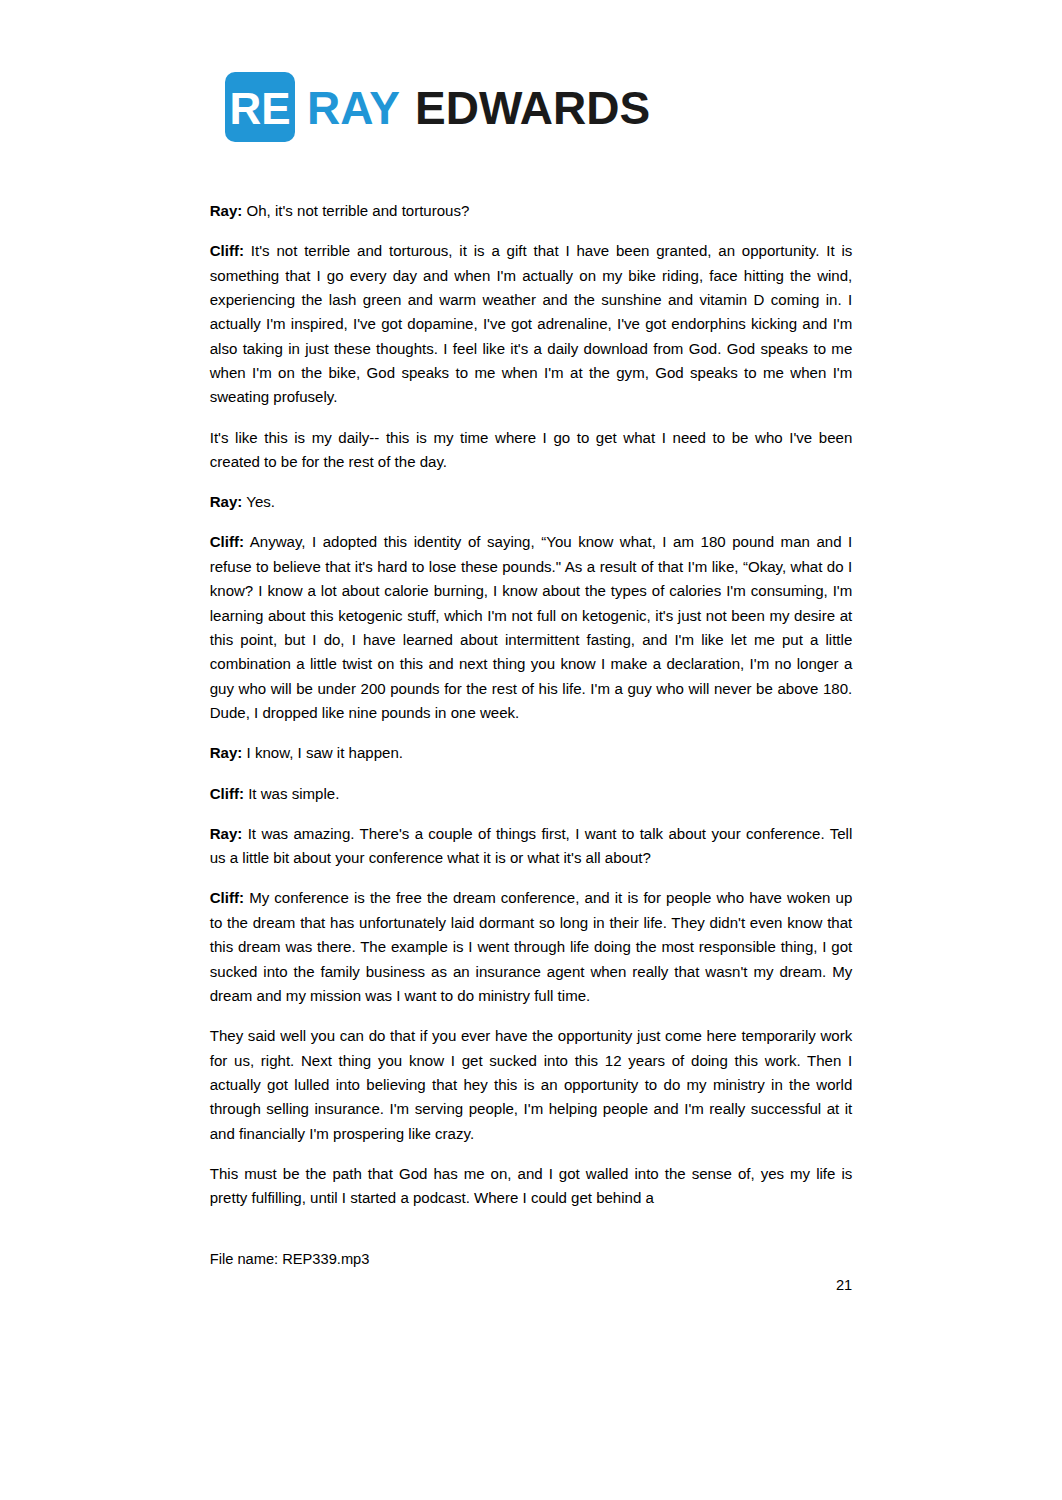RE RAY EDWARDS
Ray: Oh, it's not terrible and torturous?
Cliff: It's not terrible and torturous, it is a gift that I have been granted, an opportunity. It is something that I go every day and when I'm actually on my bike riding, face hitting the wind, experiencing the lash green and warm weather and the sunshine and vitamin D coming in. I actually I'm inspired, I've got dopamine, I've got adrenaline, I've got endorphins kicking and I'm also taking in just these thoughts. I feel like it's a daily download from God. God speaks to me when I'm on the bike, God speaks to me when I'm at the gym, God speaks to me when I'm sweating profusely.
It's like this is my daily-- this is my time where I go to get what I need to be who I've been created to be for the rest of the day.
Ray: Yes.
Cliff: Anyway, I adopted this identity of saying, “You know what, I am 180 pound man and I refuse to believe that it's hard to lose these pounds." As a result of that I'm like, “Okay, what do I know? I know a lot about calorie burning, I know about the types of calories I'm consuming, I'm learning about this ketogenic stuff, which I'm not full on ketogenic, it's just not been my desire at this point, but I do, I have learned about intermittent fasting, and I'm like let me put a little combination a little twist on this and next thing you know I make a declaration, I'm no longer a guy who will be under 200 pounds for the rest of his life. I'm a guy who will never be above 180. Dude, I dropped like nine pounds in one week.
Ray: I know, I saw it happen.
Cliff: It was simple.
Ray: It was amazing. There's a couple of things first, I want to talk about your conference. Tell us a little bit about your conference what it is or what it's all about?
Cliff: My conference is the free the dream conference, and it is for people who have woken up to the dream that has unfortunately laid dormant so long in their life. They didn't even know that this dream was there. The example is I went through life doing the most responsible thing, I got sucked into the family business as an insurance agent when really that wasn't my dream. My dream and my mission was I want to do ministry full time.
They said well you can do that if you ever have the opportunity just come here temporarily work for us, right. Next thing you know I get sucked into this 12 years of doing this work. Then I actually got lulled into believing that hey this is an opportunity to do my ministry in the world through selling insurance. I'm serving people, I'm helping people and I'm really successful at it and financially I'm prospering like crazy.
This must be the path that God has me on, and I got walled into the sense of, yes my life is pretty fulfilling, until I started a podcast. Where I could get behind a
File name: REP339.mp3
21